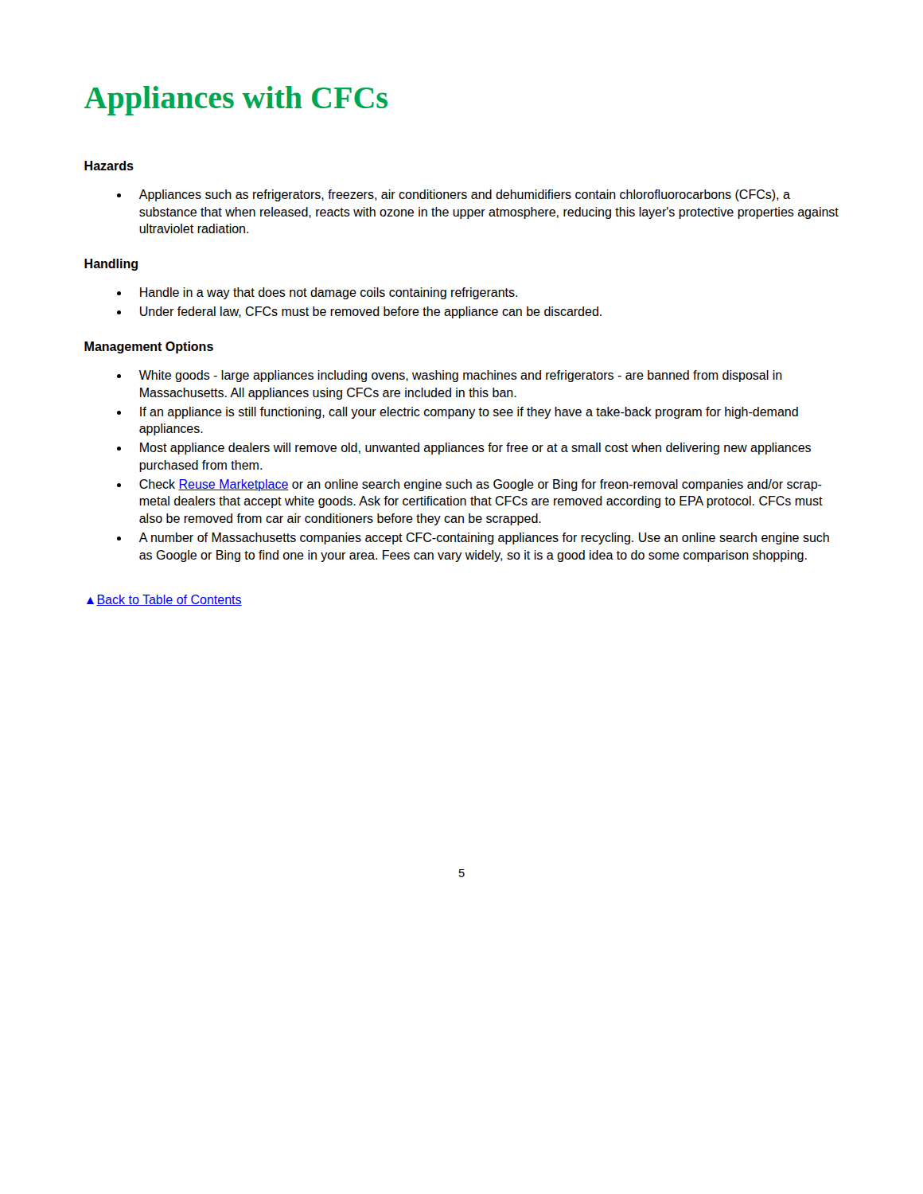Appliances with CFCs
Hazards
Appliances such as refrigerators, freezers, air conditioners and dehumidifiers contain chlorofluorocarbons (CFCs), a substance that when released, reacts with ozone in the upper atmosphere, reducing this layer's protective properties against ultraviolet radiation.
Handling
Handle in a way that does not damage coils containing refrigerants.
Under federal law, CFCs must be removed before the appliance can be discarded.
Management Options
White goods - large appliances including ovens, washing machines and refrigerators - are banned from disposal in Massachusetts. All appliances using CFCs are included in this ban.
If an appliance is still functioning, call your electric company to see if they have a take-back program for high-demand appliances.
Most appliance dealers will remove old, unwanted appliances for free or at a small cost when delivering new appliances purchased from them.
Check Reuse Marketplace or an online search engine such as Google or Bing for freon-removal companies and/or scrap-metal dealers that accept white goods. Ask for certification that CFCs are removed according to EPA protocol. CFCs must also be removed from car air conditioners before they can be scrapped.
A number of Massachusetts companies accept CFC-containing appliances for recycling. Use an online search engine such as Google or Bing to find one in your area. Fees can vary widely, so it is a good idea to do some comparison shopping.
▲Back to Table of Contents
5